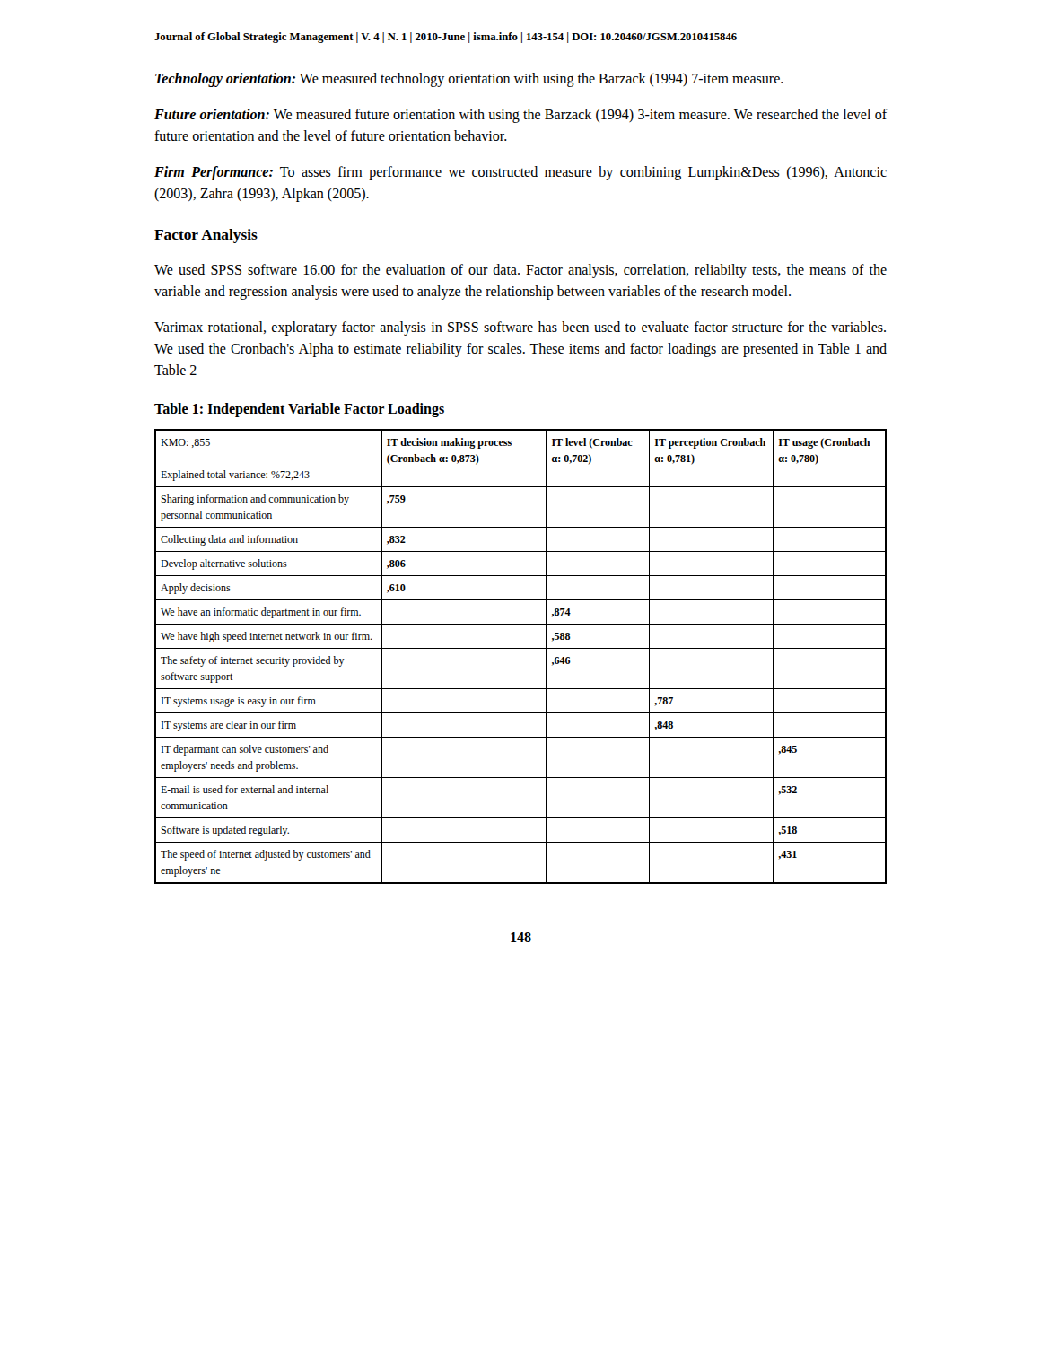Journal of Global Strategic Management | V. 4 | N. 1 | 2010-June | isma.info | 143-154 | DOI: 10.20460/JGSM.2010415846
Technology orientation: We measured technology orientation with using the Barzack (1994) 7-item measure.
Future orientation: We measured future orientation with using the Barzack (1994) 3-item measure. We researched the level of future orientation and the level of future orientation behavior.
Firm Performance: To asses firm performance we constructed measure by combining Lumpkin&Dess (1996), Antoncic (2003), Zahra (1993), Alpkan (2005).
Factor Analysis
We used SPSS software 16.00 for the evaluation of our data. Factor analysis, correlation, reliabilty tests, the means of the variable and regression analysis were used to analyze the relationship between variables of the research model.
Varimax rotational, exploratary factor analysis in SPSS software has been used to evaluate factor structure for the variables. We used the Cronbach's Alpha to estimate reliability for scales. These items and factor loadings are presented in Table 1 and Table 2
Table 1: Independent Variable Factor Loadings
| KMO: ,855 Explained total variance: %72,243 | IT decision making process (Cronbach α: 0,873) | IT level (Cronbac α: 0,702) | IT perception Cronbach α: 0,781) | IT usage (Cronbach α: 0,780) |
| --- | --- | --- | --- | --- |
| Sharing information and communication by personnal communication | ,759 | | | |
| Collecting data and information | ,832 | | | |
| Develop alternative solutions | ,806 | | | |
| Apply decisions | ,610 | | | |
| We have an informatic department in our firm. | | ,874 | | |
| We have high speed internet network in our firm. | | ,588 | | |
| The safety of internet security provided by software support | | ,646 | | |
| IT systems usage is easy in our firm | | | ,787 | |
| IT systems are clear in our firm | | | ,848 | |
| IT deparmant can solve customers' and employers' needs and problems. | | | | ,845 |
| E-mail is used for external and internal communication | | | | ,532 |
| Software is updated regularly. | | | | ,518 |
| The speed of internet adjusted by customers' and employers' ne | | | | ,431 |
148